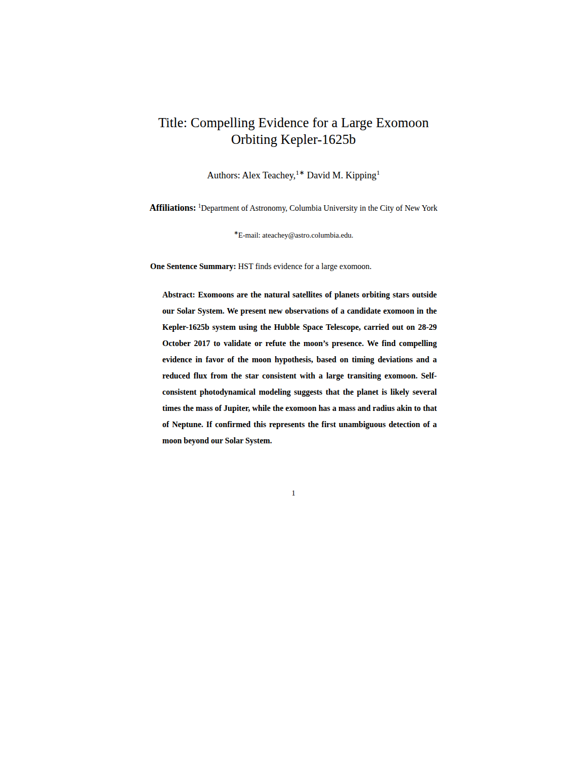Title: Compelling Evidence for a Large Exomoon
Orbiting Kepler-1625b
Authors: Alex Teachey,1∗ David M. Kipping1
Affiliations: 1Department of Astronomy, Columbia University in the City of New York
∗E-mail: ateachey@astro.columbia.edu.
One Sentence Summary: HST finds evidence for a large exomoon.
Abstract: Exomoons are the natural satellites of planets orbiting stars outside our Solar System. We present new observations of a candidate exomoon in the Kepler-1625b system using the Hubble Space Telescope, carried out on 28-29 October 2017 to validate or refute the moon’s presence. We find compelling evidence in favor of the moon hypothesis, based on timing deviations and a reduced flux from the star consistent with a large transiting exomoon. Self-consistent photodynamical modeling suggests that the planet is likely several times the mass of Jupiter, while the exomoon has a mass and radius akin to that of Neptune. If confirmed this represents the first unambiguous detection of a moon beyond our Solar System.
1